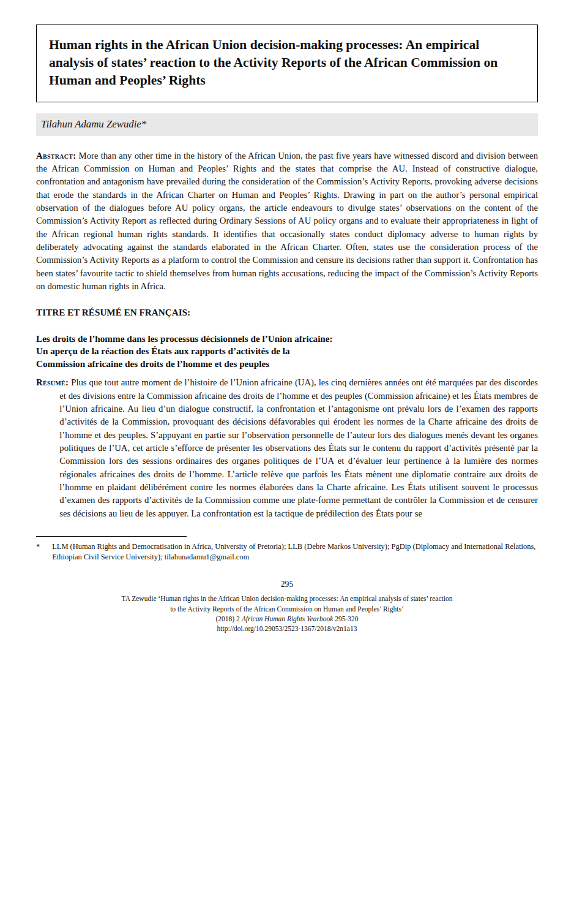Human rights in the African Union decision-making processes: An empirical analysis of states’ reaction to the Activity Reports of the African Commission on Human and Peoples’ Rights
Tilahun Adamu Zewudie*
Abstract: More than any other time in the history of the African Union, the past five years have witnessed discord and division between the African Commission on Human and Peoples’ Rights and the states that comprise the AU. Instead of constructive dialogue, confrontation and antagonism have prevailed during the consideration of the Commission’s Activity Reports, provoking adverse decisions that erode the standards in the African Charter on Human and Peoples’ Rights. Drawing in part on the author’s personal empirical observation of the dialogues before AU policy organs, the article endeavours to divulge states’ observations on the content of the Commission’s Activity Report as reflected during Ordinary Sessions of AU policy organs and to evaluate their appropriateness in light of the African regional human rights standards. It identifies that occasionally states conduct diplomacy adverse to human rights by deliberately advocating against the standards elaborated in the African Charter. Often, states use the consideration process of the Commission’s Activity Reports as a platform to control the Commission and censure its decisions rather than support it. Confrontation has been states’ favourite tactic to shield themselves from human rights accusations, reducing the impact of the Commission’s Activity Reports on domestic human rights in Africa.
TITRE ET RÉSUMÉ EN FRANÇAIS:
Les droits de l’homme dans les processus décisionnels de l’Union africaine:
Un aperçu de la réaction des États aux rapports d’activités de la
Commission africaine des droits de l’homme et des peuples
Résumé: Plus que tout autre moment de l’histoire de l’Union africaine (UA), les cinq dernières années ont été marquées par des discordes et des divisions entre la Commission africaine des droits de l’homme et des peuples (Commission africaine) et les États membres de l’Union africaine. Au lieu d’un dialogue constructif, la confrontation et l’antagonisme ont prévalu lors de l’examen des rapports d’activités de la Commission, provoquant des décisions défavorables qui érodent les normes de la Charte africaine des droits de l’homme et des peuples. S’appuyant en partie sur l’observation personnelle de l’auteur lors des dialogues menés devant les organes politiques de l’UA, cet article s’efforce de présenter les observations des États sur le contenu du rapport d’activités présenté par la Commission lors des sessions ordinaires des organes politiques de l’UA et d’évaluer leur pertinence à la lumière des normes régionales africaines des droits de l’homme. L’article relève que parfois les États mènent une diplomatie contraire aux droits de l’homme en plaidant délibérément contre les normes élaborées dans la Charte africaine. Les États utilisent souvent le processus d’examen des rapports d’activités de la Commission comme une plate-forme permettant de contrôler la Commission et de censurer ses décisions au lieu de les appuyer. La confrontation est la tactique de prédilection des États pour se
* LLM (Human Rights and Democratisation in Africa, University of Pretoria); LLB (Debre Markos University); PgDip (Diplomacy and International Relations, Ethiopian Civil Service University); tilahunadamu1@gmail.com
295
TA Zewudie ‘Human rights in the African Union decision-making processes: An empirical analysis of states’ reaction to the Activity Reports of the African Commission on Human and Peoples’ Rights’ (2018) 2 African Human Rights Yearbook 295-320 http://doi.org/10.29053/2523-1367/2018/v2n1a13